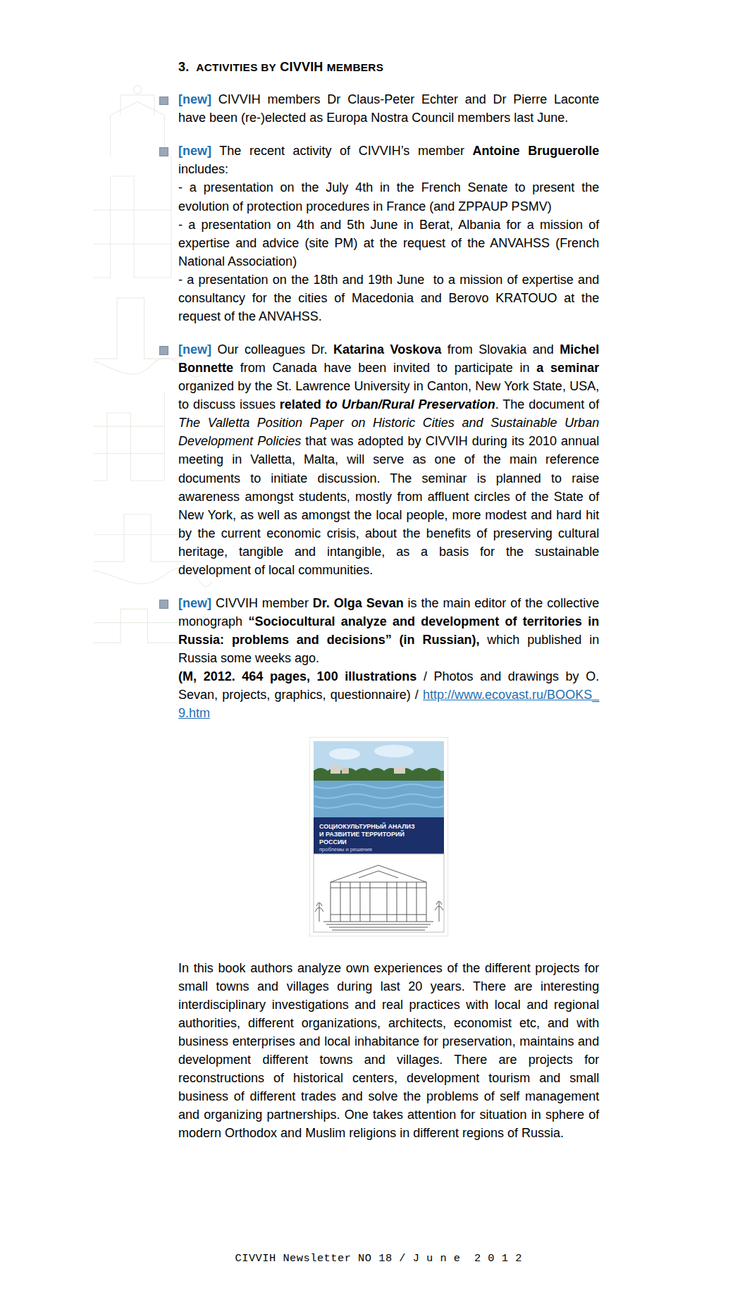3. ACTIVITIES BY CIVVIH MEMBERS
[new] CIVVIH members Dr Claus-Peter Echter and Dr Pierre Laconte have been (re-)elected as Europa Nostra Council members last June.
[new] The recent activity of CIVVIH’s member Antoine Bruguerolle includes:
- a presentation on the July 4th in the French Senate to present the evolution of protection procedures in France (and ZPPAUP PSMV)
- a presentation on 4th and 5th June in Berat, Albania for a mission of expertise and advice (site PM) at the request of the ANVAHSS (French National Association)
- a presentation on the 18th and 19th June to a mission of expertise and consultancy for the cities of Macedonia and Berovo KRATOUO at the request of the ANVAHSS.
[new] Our colleagues Dr. Katarina Voskova from Slovakia and Michel Bonnette from Canada have been invited to participate in a seminar organized by the St. Lawrence University in Canton, New York State, USA, to discuss issues related to Urban/Rural Preservation. The document of The Valletta Position Paper on Historic Cities and Sustainable Urban Development Policies that was adopted by CIVVIH during its 2010 annual meeting in Valletta, Malta, will serve as one of the main reference documents to initiate discussion. The seminar is planned to raise awareness amongst students, mostly from affluent circles of the State of New York, as well as amongst the local people, more modest and hard hit by the current economic crisis, about the benefits of preserving cultural heritage, tangible and intangible, as a basis for the sustainable development of local communities.
[new] CIVVIH member Dr. Olga Sevan is the main editor of the collective monograph “Sociocultural analyze and development of territories in Russia: problems and decisions” (in Russian), which published in Russia some weeks ago.
(M, 2012. 464 pages, 100 illustrations / Photos and drawings by O. Sevan, projects, graphics, questionnaire) / http://www.ecovast.ru/BOOKS_9.htm
СОЦИОКУЛЬТУРНЫЙ АНАЛИЗ И РАЗВИТИЕ ТЕРРИТОРИЙ РОССИИ проблемы и решения
In this book authors analyze own experiences of the different projects for small towns and villages during last 20 years. There are interesting interdisciplinary investigations and real practices with local and regional authorities, different organizations, architects, economist etc, and with business enterprises and local inhabitance for preservation, maintains and development different towns and villages. There are projects for reconstructions of historical centers, development tourism and small business of different trades and solve the problems of self management and organizing partnerships. One takes attention for situation in sphere of modern Orthodox and Muslim religions in different regions of Russia.
CIVVIH Newsletter NO 18 / J u n e 2 0 1 2